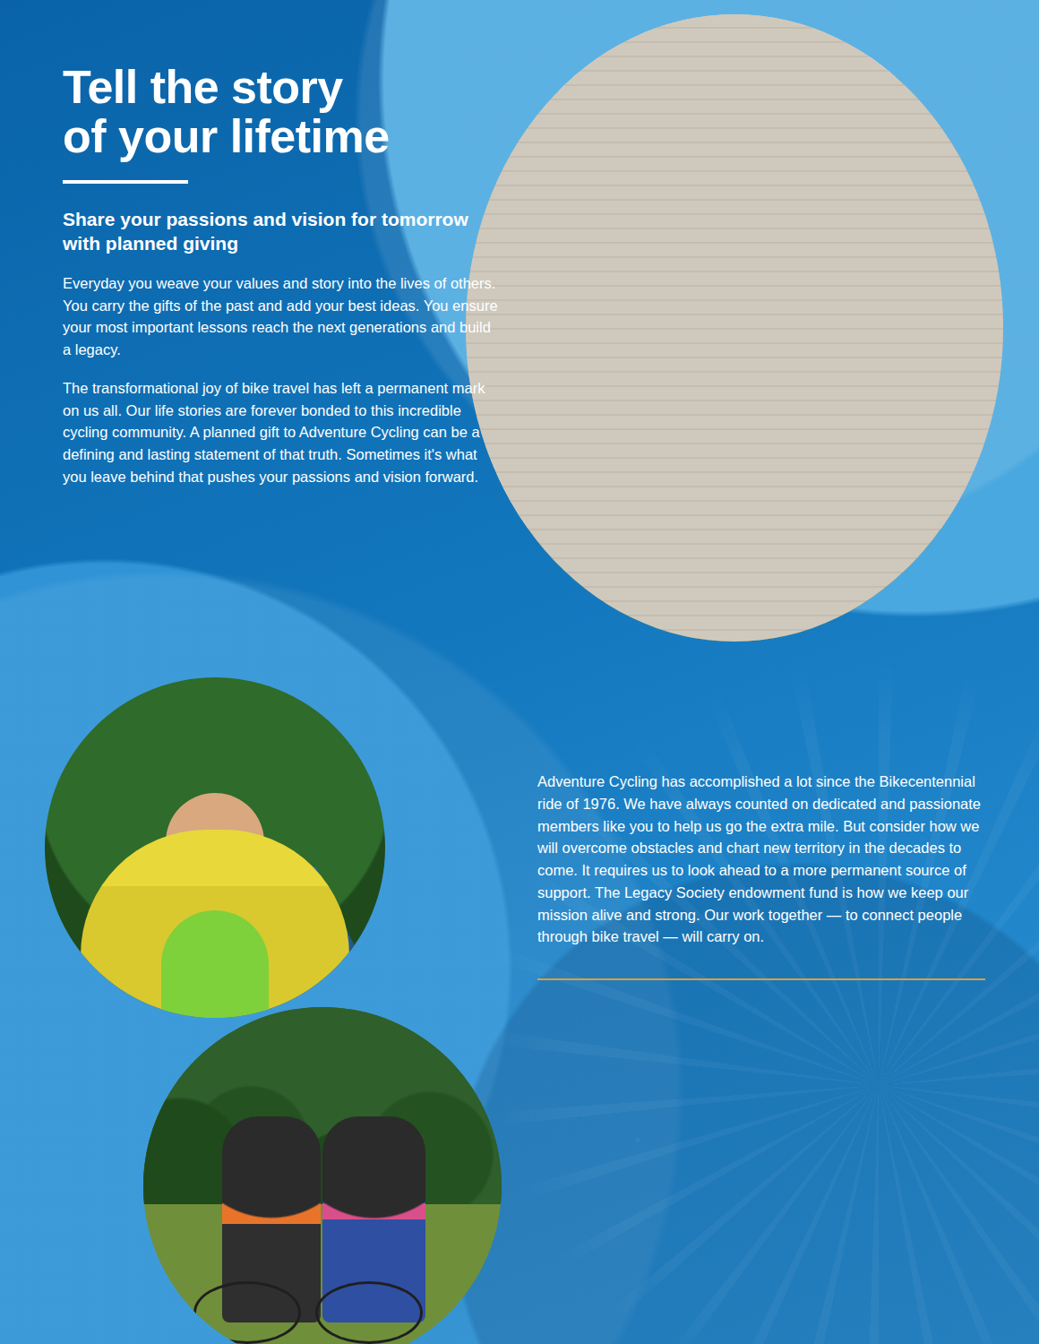204
Tell the story
of your lifetime
Share your passions and vision for tomorrow with planned giving
Everyday you weave your values and story into the lives of others. You carry the gifts of the past and add your best ideas. You ensure your most important lessons reach the next generations and build a legacy.
The transformational joy of bike travel has left a permanent mark on us all. Our life stories are forever bonded to this incredible cycling community. A planned gift to Adventure Cycling can be a defining and lasting statement of that truth. Sometimes it's what you leave behind that pushes your passions and vision forward.
Adventure Cycling has accomplished a lot since the Bikecentennial ride of 1976. We have always counted on dedicated and passionate members like you to help us go the extra mile. But consider how we will overcome obstacles and chart new territory in the decades to come. It requires us to look ahead to a more permanent source of support. The Legacy Society endowment fund is how we keep our mission alive and strong. Our work together — to connect people through bike travel — will carry on.